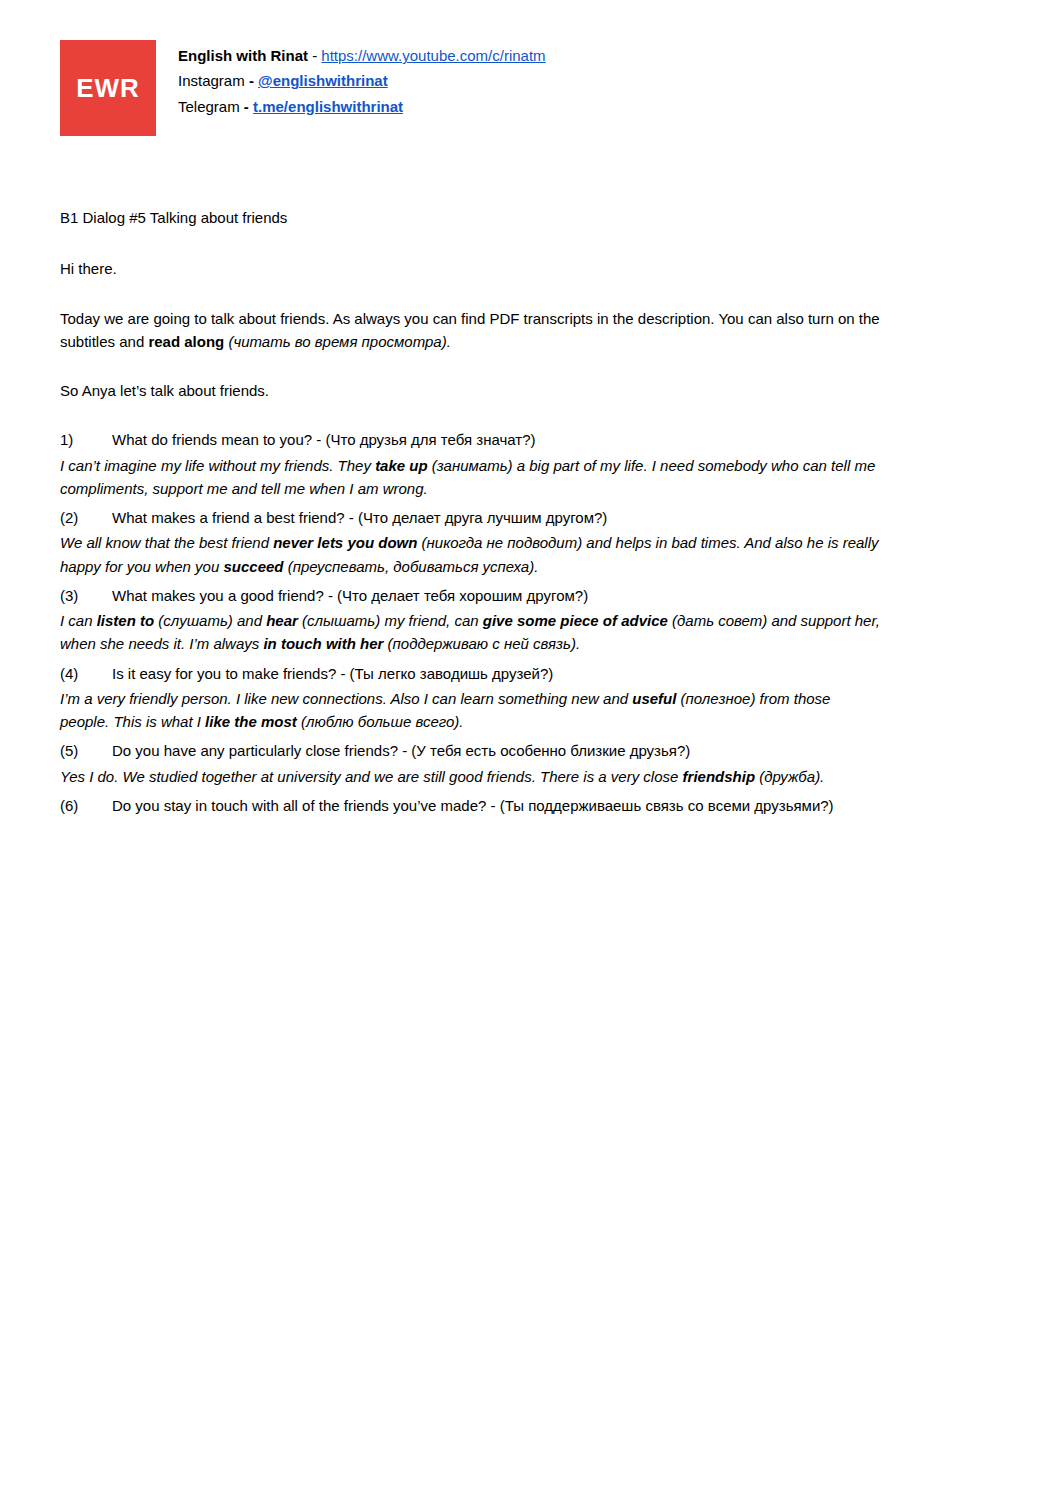EWR
English with Rinat - https://www.youtube.com/c/rinatm
Instagram - @englishwithrinat
Telegram - t.me/englishwithrinat
B1 Dialog #5 Talking about friends
Hi there.
Today we are going to talk about friends. As always you can find PDF transcripts in the description. You can also turn on the subtitles and read along (читать во время просмотра).
So Anya let’s talk about friends.
1) What do friends mean to you? - (Что друзья для тебя значат?)
I can’t imagine my life without my friends. They take up (занимать) a big part of my life. I need somebody who can tell me compliments, support me and tell me when I am wrong.
(2) What makes a friend a best friend? - (Что делает друга лучшим другом?)
We all know that the best friend never lets you down (никогда не подводит) and helps in bad times. And also he is really happy for you when you succeed (преуспевать, добиваться успеха).
(3) What makes you a good friend? - (Что делает тебя хорошим другом?)
I can listen to (слушать) and hear (слышать) my friend, can give some piece of advice (дать совет) and support her, when she needs it. I’m always in touch with her (поддерживаю с ней связь).
(4) Is it easy for you to make friends? - (Ты легко заводишь друзей?)
I’m a very friendly person. I like new connections. Also I can learn something new and useful (полезное) from those people. This is what I like the most (люблю больше всего).
(5) Do you have any particularly close friends? - (У тебя есть особенно близкие друзья?)
Yes I do. We studied together at university and we are still good friends. There is a very close friendship (дружба).
(6) Do you stay in touch with all of the friends you’ve made? - (Ты поддерживаешь связь со всеми друзьями?)